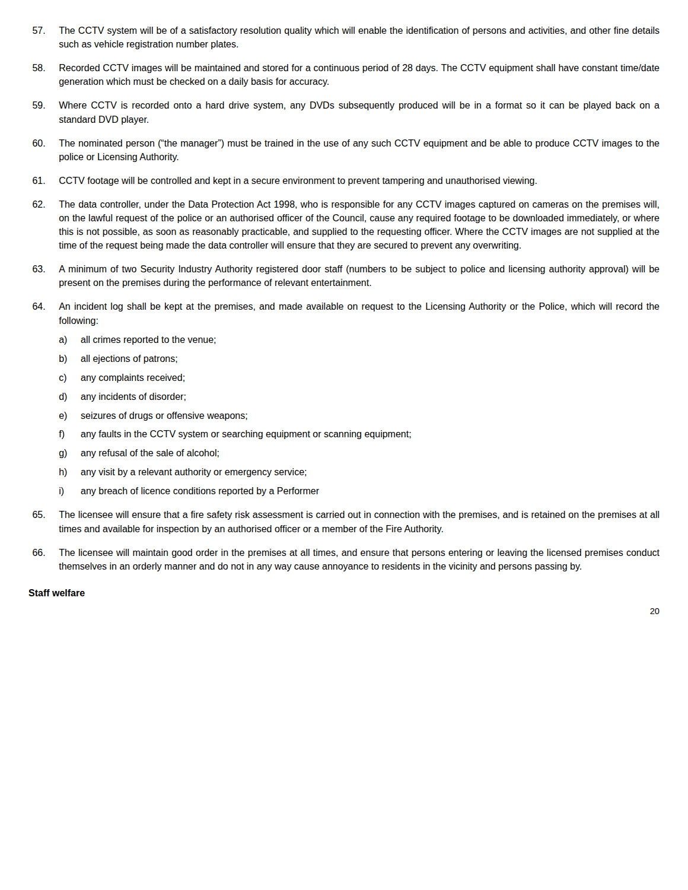The CCTV system will be of a satisfactory resolution quality which will enable the identification of persons and activities, and other fine details such as vehicle registration number plates.
Recorded CCTV images will be maintained and stored for a continuous period of 28 days. The CCTV equipment shall have constant time/date generation which must be checked on a daily basis for accuracy.
Where CCTV is recorded onto a hard drive system, any DVDs subsequently produced will be in a format so it can be played back on a standard DVD player.
The nominated person (“the manager”) must be trained in the use of any such CCTV equipment and be able to produce CCTV images to the police or Licensing Authority.
CCTV footage will be controlled and kept in a secure environment to prevent tampering and unauthorised viewing.
The data controller, under the Data Protection Act 1998, who is responsible for any CCTV images captured on cameras on the premises will, on the lawful request of the police or an authorised officer of the Council, cause any required footage to be downloaded immediately, or where this is not possible, as soon as reasonably practicable, and supplied to the requesting officer. Where the CCTV images are not supplied at the time of the request being made the data controller will ensure that they are secured to prevent any overwriting.
A minimum of two Security Industry Authority registered door staff (numbers to be subject to police and licensing authority approval) will be present on the premises during the performance of relevant entertainment.
An incident log shall be kept at the premises, and made available on request to the Licensing Authority or the Police, which will record the following:
all crimes reported to the venue;
all ejections of patrons;
any complaints received;
any incidents of disorder;
seizures of drugs or offensive weapons;
any faults in the CCTV system or searching equipment or scanning equipment;
any refusal of the sale of alcohol;
any visit by a relevant authority or emergency service;
any breach of licence conditions reported by a Performer
The licensee will ensure that a fire safety risk assessment is carried out in connection with the premises, and is retained on the premises at all times and available for inspection by an authorised officer or a member of the Fire Authority.
The licensee will maintain good order in the premises at all times, and ensure that persons entering or leaving the licensed premises conduct themselves in an orderly manner and do not in any way cause annoyance to residents in the vicinity and persons passing by.
Staff welfare
20